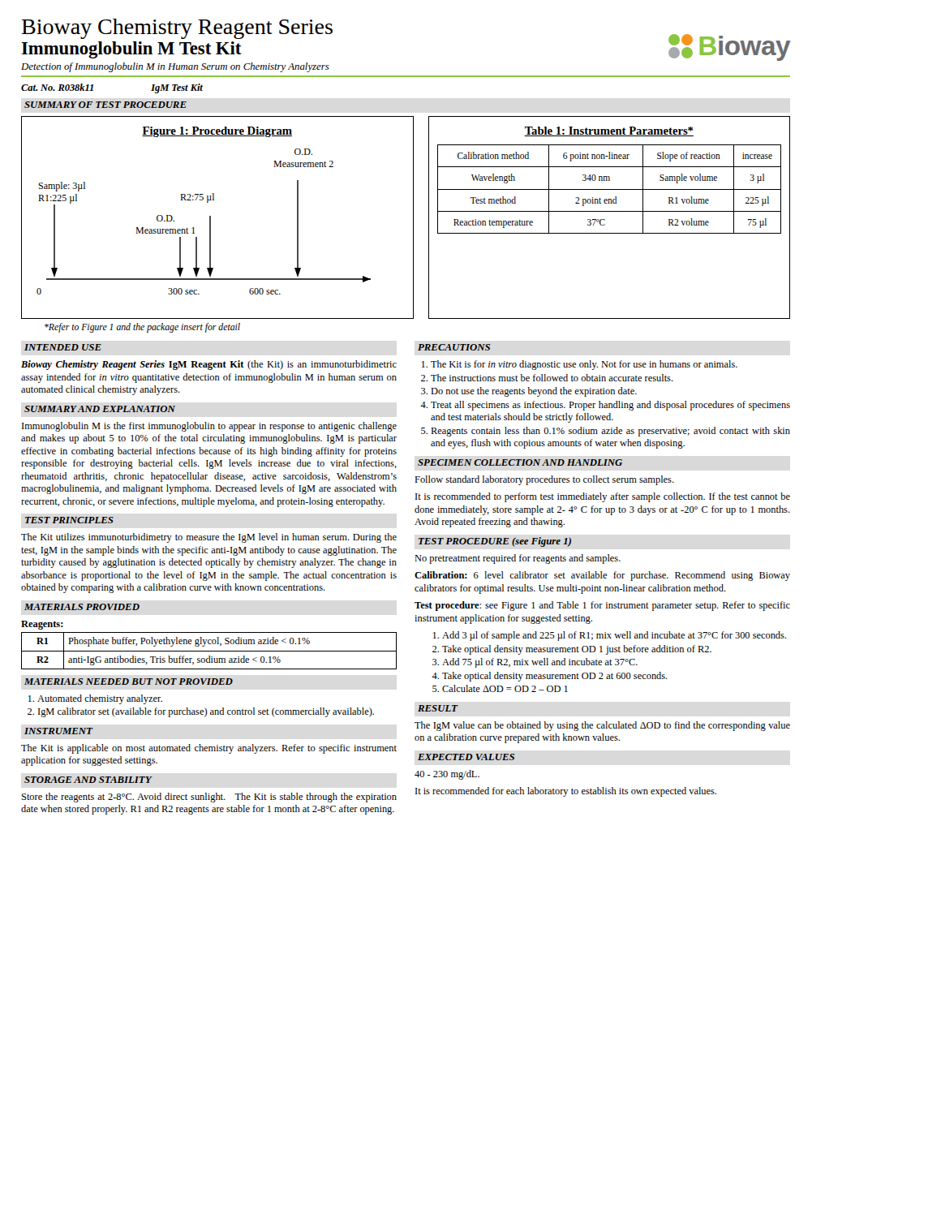Bioway Chemistry Reagent Series
Immunoglobulin M Test Kit
Detection of Immunoglobulin M in Human Serum on Chemistry Analyzers
Bioway
Cat. No. R038k11 IgM Test Kit
SUMMARY OF TEST PROCEDURE
Figure 1: Procedure Diagram
O.D.
Measurement 2
Sample: 3µl
R1:225 µl
R2:75 µl
O.D.
Measurement 1
0
300 sec.
600 sec.
Table 1: Instrument Parameters*
| Calibration method | 6 point non-linear | Slope of reaction | increase |
| Wavelength | 340 nm | Sample volume | 3 µl |
| Test method | 2 point end | R1 volume | 225 µl |
| Reaction temperature | 37ºC | R2 volume | 75 µl |
*Refer to Figure 1 and the package insert for detail
INTENDED USE
Bioway Chemistry Reagent Series IgM Reagent Kit (the Kit) is an immunoturbidimetric assay intended for in vitro quantitative detection of immunoglobulin M in human serum on automated clinical chemistry analyzers.
SUMMARY AND EXPLANATION
Immunoglobulin M is the first immunoglobulin to appear in response to antigenic challenge and makes up about 5 to 10% of the total circulating immunoglobulins. IgM is particular effective in combating bacterial infections because of its high binding affinity for proteins responsible for destroying bacterial cells. IgM levels increase due to viral infections, rheumatoid arthritis, chronic hepatocellular disease, active sarcoidosis, Waldenstrom’s macroglobulinemia, and malignant lymphoma. Decreased levels of IgM are associated with recurrent, chronic, or severe infections, multiple myeloma, and protein-losing enteropathy.
TEST PRINCIPLES
The Kit utilizes immunoturbidimetry to measure the IgM level in human serum. During the test, IgM in the sample binds with the specific anti-IgM antibody to cause agglutination. The turbidity caused by agglutination is detected optically by chemistry analyzer. The change in absorbance is proportional to the level of IgM in the sample. The actual concentration is obtained by comparing with a calibration curve with known concentrations.
MATERIALS PROVIDED
Reagents:
| R1 | Phosphate buffer, Polyethylene glycol, Sodium azide < 0.1% |
| R2 | anti-IgG antibodies, Tris buffer, sodium azide < 0.1% |
MATERIALS NEEDED BUT NOT PROVIDED
Automated chemistry analyzer.
IgM calibrator set (available for purchase) and control set (commercially available).
INSTRUMENT
The Kit is applicable on most automated chemistry analyzers. Refer to specific instrument application for suggested settings.
STORAGE AND STABILITY
Store the reagents at 2-8°C. Avoid direct sunlight. The Kit is stable through the expiration date when stored properly. R1 and R2 reagents are stable for 1 month at 2-8°C after opening.
PRECAUTIONS
The Kit is for in vitro diagnostic use only. Not for use in humans or animals.
The instructions must be followed to obtain accurate results.
Do not use the reagents beyond the expiration date.
Treat all specimens as infectious. Proper handling and disposal procedures of specimens and test materials should be strictly followed.
Reagents contain less than 0.1% sodium azide as preservative; avoid contact with skin and eyes, flush with copious amounts of water when disposing.
SPECIMEN COLLECTION AND HANDLING
Follow standard laboratory procedures to collect serum samples.
It is recommended to perform test immediately after sample collection. If the test cannot be done immediately, store sample at 2- 4° C for up to 3 days or at -20° C for up to 1 months. Avoid repeated freezing and thawing.
TEST PROCEDURE (see Figure 1)
No pretreatment required for reagents and samples.
Calibration: 6 level calibrator set available for purchase. Recommend using Bioway calibrators for optimal results. Use multi-point non-linear calibration method.
Test procedure: see Figure 1 and Table 1 for instrument parameter setup. Refer to specific instrument application for suggested setting.
Add 3 µl of sample and 225 µl of R1; mix well and incubate at 37°C for 300 seconds.
Take optical density measurement OD 1 just before addition of R2.
Add 75 µl of R2, mix well and incubate at 37°C.
Take optical density measurement OD 2 at 600 seconds.
Calculate ΔOD = OD 2 – OD 1
RESULT
The IgM value can be obtained by using the calculated ΔOD to find the corresponding value on a calibration curve prepared with known values.
EXPECTED VALUES
40 - 230 mg/dL.
It is recommended for each laboratory to establish its own expected values.